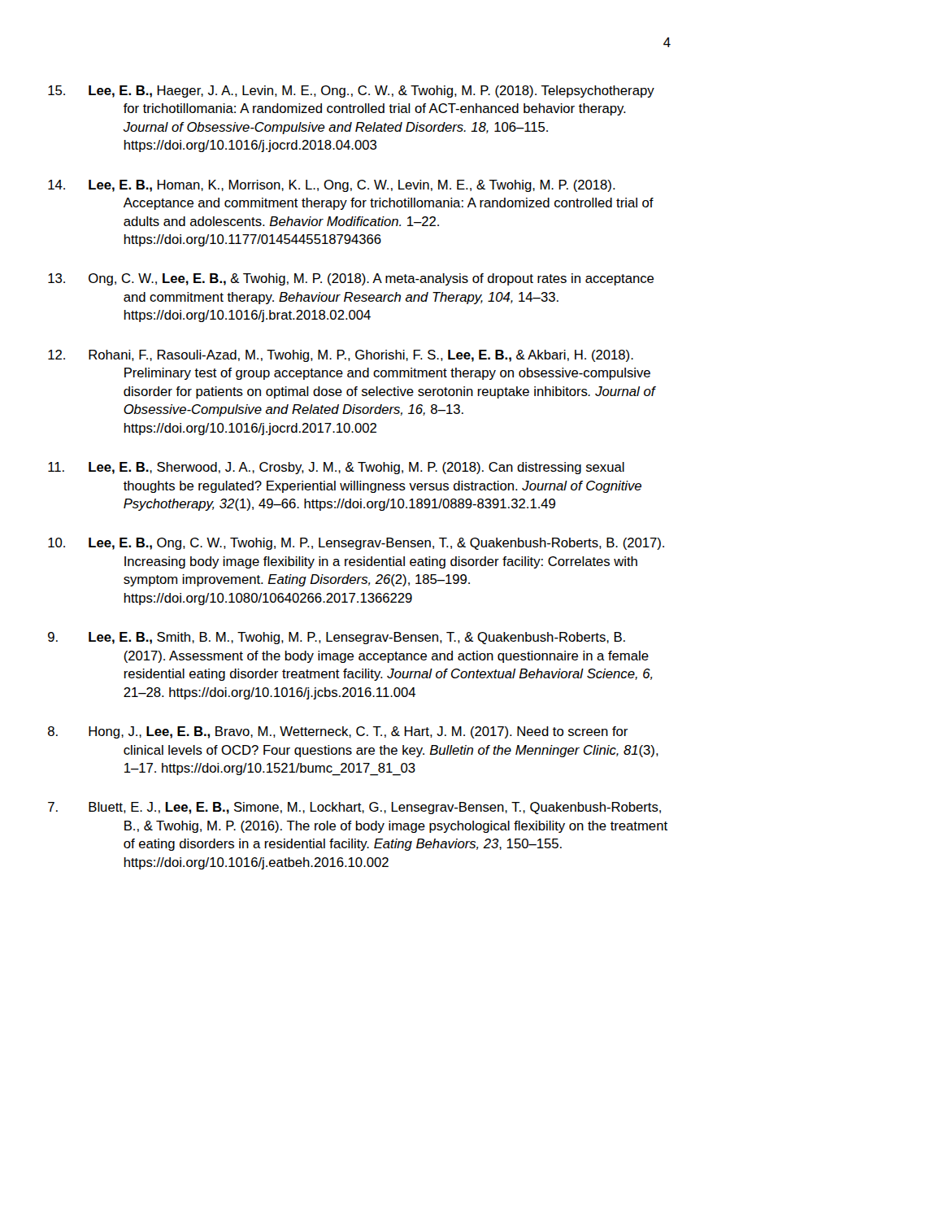4
15. Lee, E. B., Haeger, J. A., Levin, M. E., Ong., C. W., & Twohig, M. P. (2018). Telepsychotherapy for trichotillomania: A randomized controlled trial of ACT-enhanced behavior therapy. Journal of Obsessive-Compulsive and Related Disorders. 18, 106–115. https://doi.org/10.1016/j.jocrd.2018.04.003
14. Lee, E. B., Homan, K., Morrison, K. L., Ong, C. W., Levin, M. E., & Twohig, M. P. (2018). Acceptance and commitment therapy for trichotillomania: A randomized controlled trial of adults and adolescents. Behavior Modification. 1–22. https://doi.org/10.1177/0145445518794366
13. Ong, C. W., Lee, E. B., & Twohig, M. P. (2018). A meta-analysis of dropout rates in acceptance and commitment therapy. Behaviour Research and Therapy, 104, 14–33. https://doi.org/10.1016/j.brat.2018.02.004
12. Rohani, F., Rasouli-Azad, M., Twohig, M. P., Ghorishi, F. S., Lee, E. B., & Akbari, H. (2018). Preliminary test of group acceptance and commitment therapy on obsessive-compulsive disorder for patients on optimal dose of selective serotonin reuptake inhibitors. Journal of Obsessive-Compulsive and Related Disorders, 16, 8–13. https://doi.org/10.1016/j.jocrd.2017.10.002
11. Lee, E. B., Sherwood, J. A., Crosby, J. M., & Twohig, M. P. (2018). Can distressing sexual thoughts be regulated? Experiential willingness versus distraction. Journal of Cognitive Psychotherapy, 32(1), 49–66. https://doi.org/10.1891/0889-8391.32.1.49
10. Lee, E. B., Ong, C. W., Twohig, M. P., Lensegrav-Bensen, T., & Quakenbush-Roberts, B. (2017). Increasing body image flexibility in a residential eating disorder facility: Correlates with symptom improvement. Eating Disorders, 26(2), 185–199. https://doi.org/10.1080/10640266.2017.1366229
9. Lee, E. B., Smith, B. M., Twohig, M. P., Lensegrav-Bensen, T., & Quakenbush-Roberts, B. (2017). Assessment of the body image acceptance and action questionnaire in a female residential eating disorder treatment facility. Journal of Contextual Behavioral Science, 6, 21–28. https://doi.org/10.1016/j.jcbs.2016.11.004
8. Hong, J., Lee, E. B., Bravo, M., Wetterneck, C. T., & Hart, J. M. (2017). Need to screen for clinical levels of OCD? Four questions are the key. Bulletin of the Menninger Clinic, 81(3), 1–17. https://doi.org/10.1521/bumc_2017_81_03
7. Bluett, E. J., Lee, E. B., Simone, M., Lockhart, G., Lensegrav-Bensen, T., Quakenbush-Roberts, B., & Twohig, M. P. (2016). The role of body image psychological flexibility on the treatment of eating disorders in a residential facility. Eating Behaviors, 23, 150–155. https://doi.org/10.1016/j.eatbeh.2016.10.002